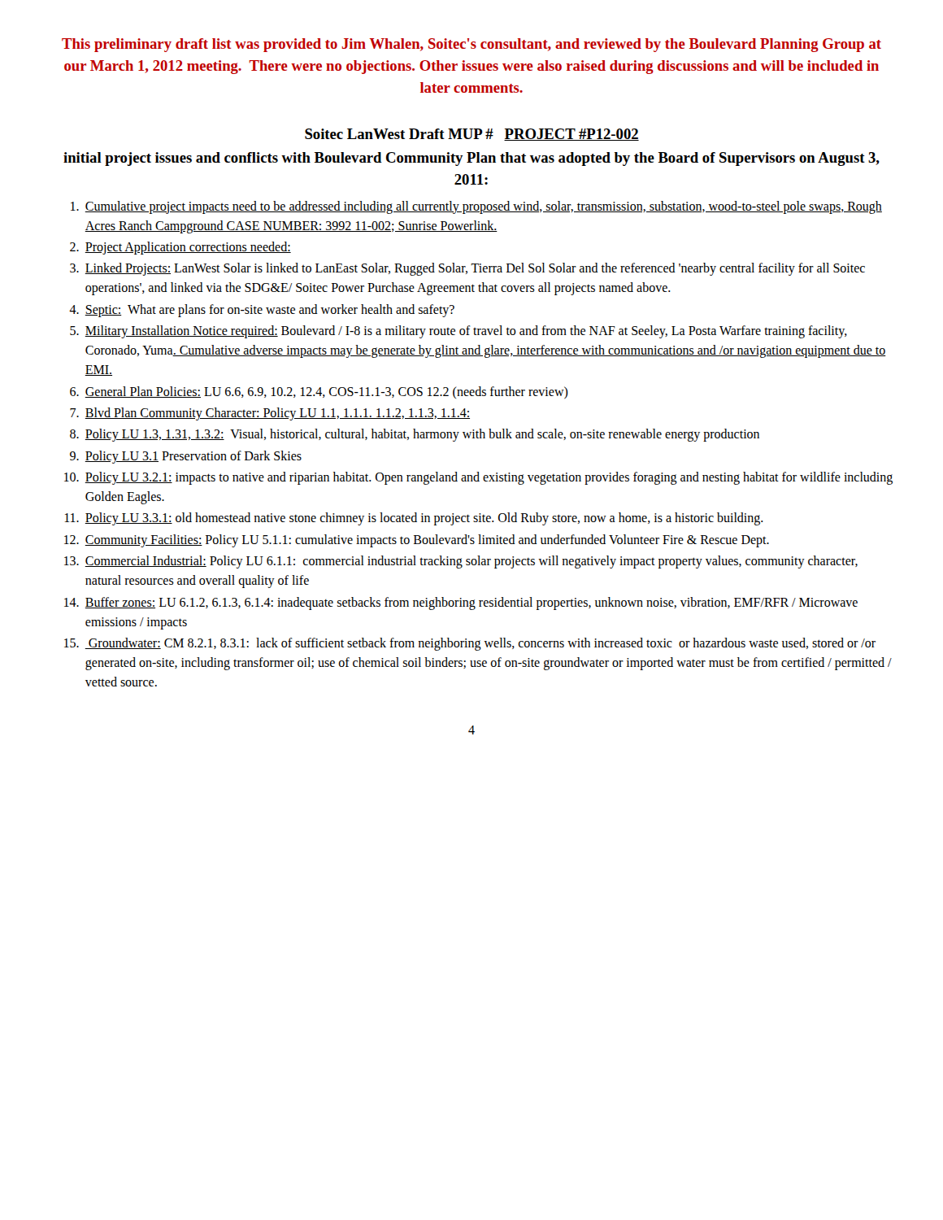This preliminary draft list was provided to Jim Whalen, Soitec's consultant, and reviewed by the Boulevard Planning Group at our March 1, 2012 meeting. There were no objections. Other issues were also raised during discussions and will be included in later comments.
Soitec LanWest Draft MUP # PROJECT #P12-002
initial project issues and conflicts with Boulevard Community Plan that was adopted by the Board of Supervisors on August 3, 2011:
Cumulative project impacts need to be addressed including all currently proposed wind, solar, transmission, substation, wood-to-steel pole swaps, Rough Acres Ranch Campground CASE NUMBER: 3992 11-002; Sunrise Powerlink.
Project Application corrections needed:
Linked Projects: LanWest Solar is linked to LanEast Solar, Rugged Solar, Tierra Del Sol Solar and the referenced 'nearby central facility for all Soitec operations', and linked via the SDG&E/ Soitec Power Purchase Agreement that covers all projects named above.
Septic: What are plans for on-site waste and worker health and safety?
Military Installation Notice required: Boulevard / I-8 is a military route of travel to and from the NAF at Seeley, La Posta Warfare training facility, Coronado, Yuma. Cumulative adverse impacts may be generate by glint and glare, interference with communications and /or navigation equipment due to EMI.
General Plan Policies: LU 6.6, 6.9, 10.2, 12.4, COS-11.1-3, COS 12.2 (needs further review)
Blvd Plan Community Character: Policy LU 1.1, 1.1.1. 1.1.2, 1.1.3, 1.1.4:
Policy LU 1.3, 1.31, 1.3.2: Visual, historical, cultural, habitat, harmony with bulk and scale, on-site renewable energy production
Policy LU 3.1 Preservation of Dark Skies
Policy LU 3.2.1: impacts to native and riparian habitat. Open rangeland and existing vegetation provides foraging and nesting habitat for wildlife including Golden Eagles.
Policy LU 3.3.1: old homestead native stone chimney is located in project site. Old Ruby store, now a home, is a historic building.
Community Facilities: Policy LU 5.1.1: cumulative impacts to Boulevard's limited and underfunded Volunteer Fire & Rescue Dept.
Commercial Industrial: Policy LU 6.1.1: commercial industrial tracking solar projects will negatively impact property values, community character, natural resources and overall quality of life
Buffer zones: LU 6.1.2, 6.1.3, 6.1.4: inadequate setbacks from neighboring residential properties, unknown noise, vibration, EMF/RFR / Microwave emissions / impacts
Groundwater: CM 8.2.1, 8.3.1: lack of sufficient setback from neighboring wells, concerns with increased toxic or hazardous waste used, stored or /or generated on-site, including transformer oil; use of chemical soil binders; use of on-site groundwater or imported water must be from certified / permitted / vetted source.
4